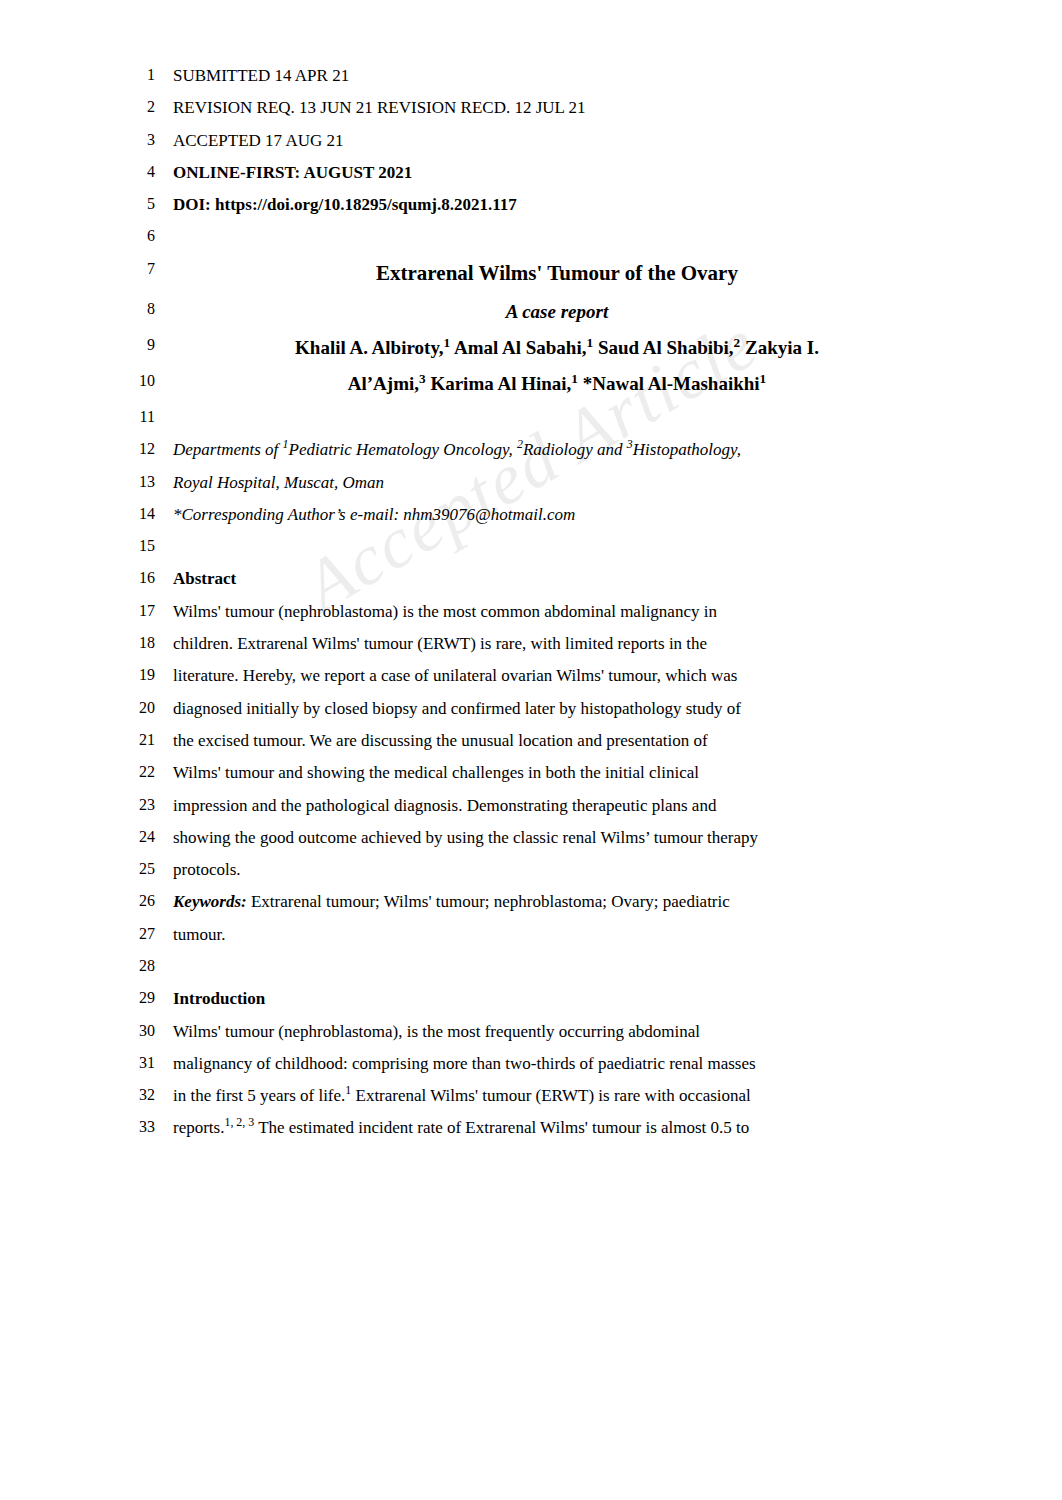Accepted Article
SUBMITTED 14 APR 21
REVISION REQ. 13 JUN 21 REVISION RECD. 12 JUL 21
ACCEPTED 17 AUG 21
ONLINE-FIRST: AUGUST 2021
DOI: https://doi.org/10.18295/squmj.8.2021.117
Extrarenal Wilms' Tumour of the Ovary
A case report
Khalil A. Albiroty,1 Amal Al Sabahi,1 Saud Al Shabibi,2 Zakyia I.
Al’Ajmi,3 Karima Al Hinai,1 *Nawal Al-Mashaikhi1
Departments of 1Pediatric Hematology Oncology, 2Radiology and 3Histopathology,
Royal Hospital, Muscat, Oman
*Corresponding Author’s e-mail: nhm39076@hotmail.com
Abstract
Wilms' tumour (nephroblastoma) is the most common abdominal malignancy in
children. Extrarenal Wilms' tumour (ERWT) is rare, with limited reports in the
literature. Hereby, we report a case of unilateral ovarian Wilms' tumour, which was
diagnosed initially by closed biopsy and confirmed later by histopathology study of
the excised tumour. We are discussing the unusual location and presentation of
Wilms' tumour and showing the medical challenges in both the initial clinical
impression and the pathological diagnosis. Demonstrating therapeutic plans and
showing the good outcome achieved by using the classic renal Wilms’ tumour therapy
protocols.
Keywords: Extrarenal tumour; Wilms' tumour; nephroblastoma; Ovary; paediatric
tumour.
Introduction
Wilms' tumour (nephroblastoma), is the most frequently occurring abdominal
malignancy of childhood: comprising more than two-thirds of paediatric renal masses
in the first 5 years of life.1 Extrarenal Wilms' tumour (ERWT) is rare with occasional
reports.1, 2, 3 The estimated incident rate of Extrarenal Wilms' tumour is almost 0.5 to